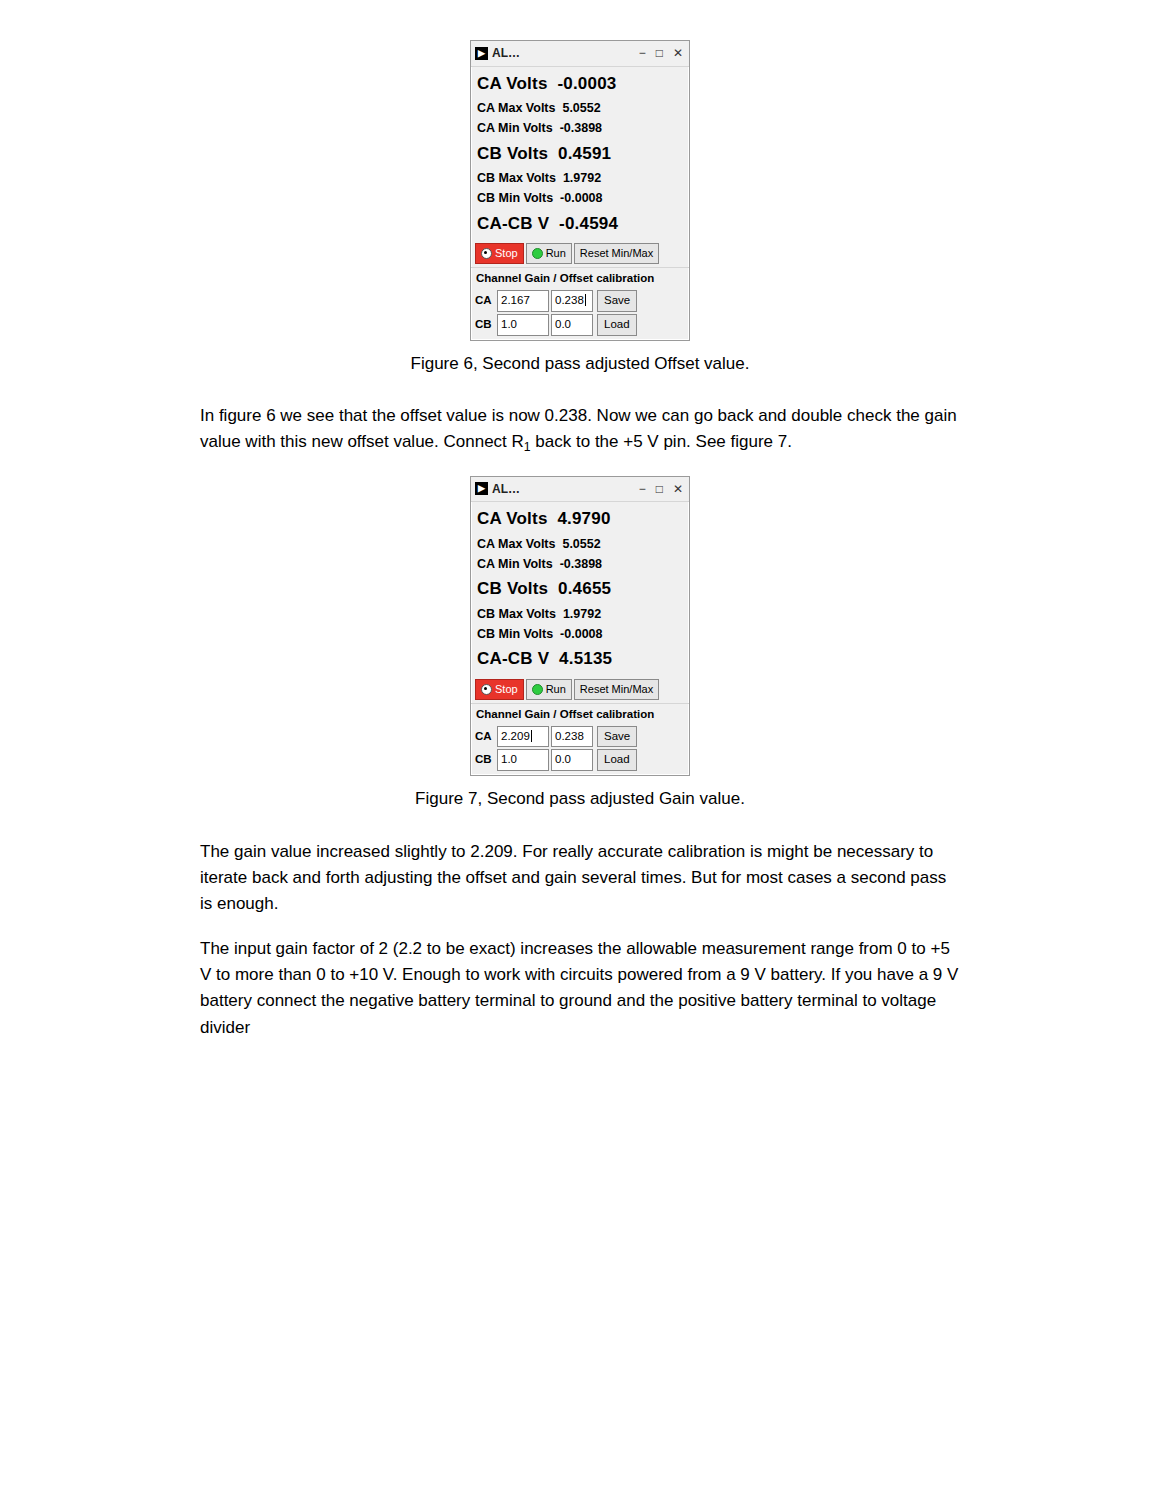▶AL… −□✕
CA Volts -0.0003
CA Max Volts 5.0552
CA Min Volts -0.3898
CB Volts 0.4591
CB Max Volts 1.9792
CB Min Volts -0.0008
CA-CB V -0.4594
Stop Run Reset Min/Max
Channel Gain / Offset calibration
CA 2.167 0.238 Save
CB 1.0 0.0 Load
Figure 6, Second pass adjusted Offset value.
In figure 6 we see that the offset value is now 0.238. Now we can go back and double check the gain value with this new offset value. Connect R1 back to the +5 V pin. See figure 7.
▶AL… −□✕
CA Volts 4.9790
CA Max Volts 5.0552
CA Min Volts -0.3898
CB Volts 0.4655
CB Max Volts 1.9792
CB Min Volts -0.0008
CA-CB V 4.5135
Stop Run Reset Min/Max
Channel Gain / Offset calibration
CA 2.209 0.238 Save
CB 1.0 0.0 Load
Figure 7, Second pass adjusted Gain value.
The gain value increased slightly to 2.209. For really accurate calibration is might be necessary to iterate back and forth adjusting the offset and gain several times. But for most cases a second pass is enough.
The input gain factor of 2 (2.2 to be exact) increases the allowable measurement range from 0 to +5 V to more than 0 to +10 V. Enough to work with circuits powered from a 9 V battery. If you have a 9 V battery connect the negative battery terminal to ground and the positive battery terminal to voltage divider